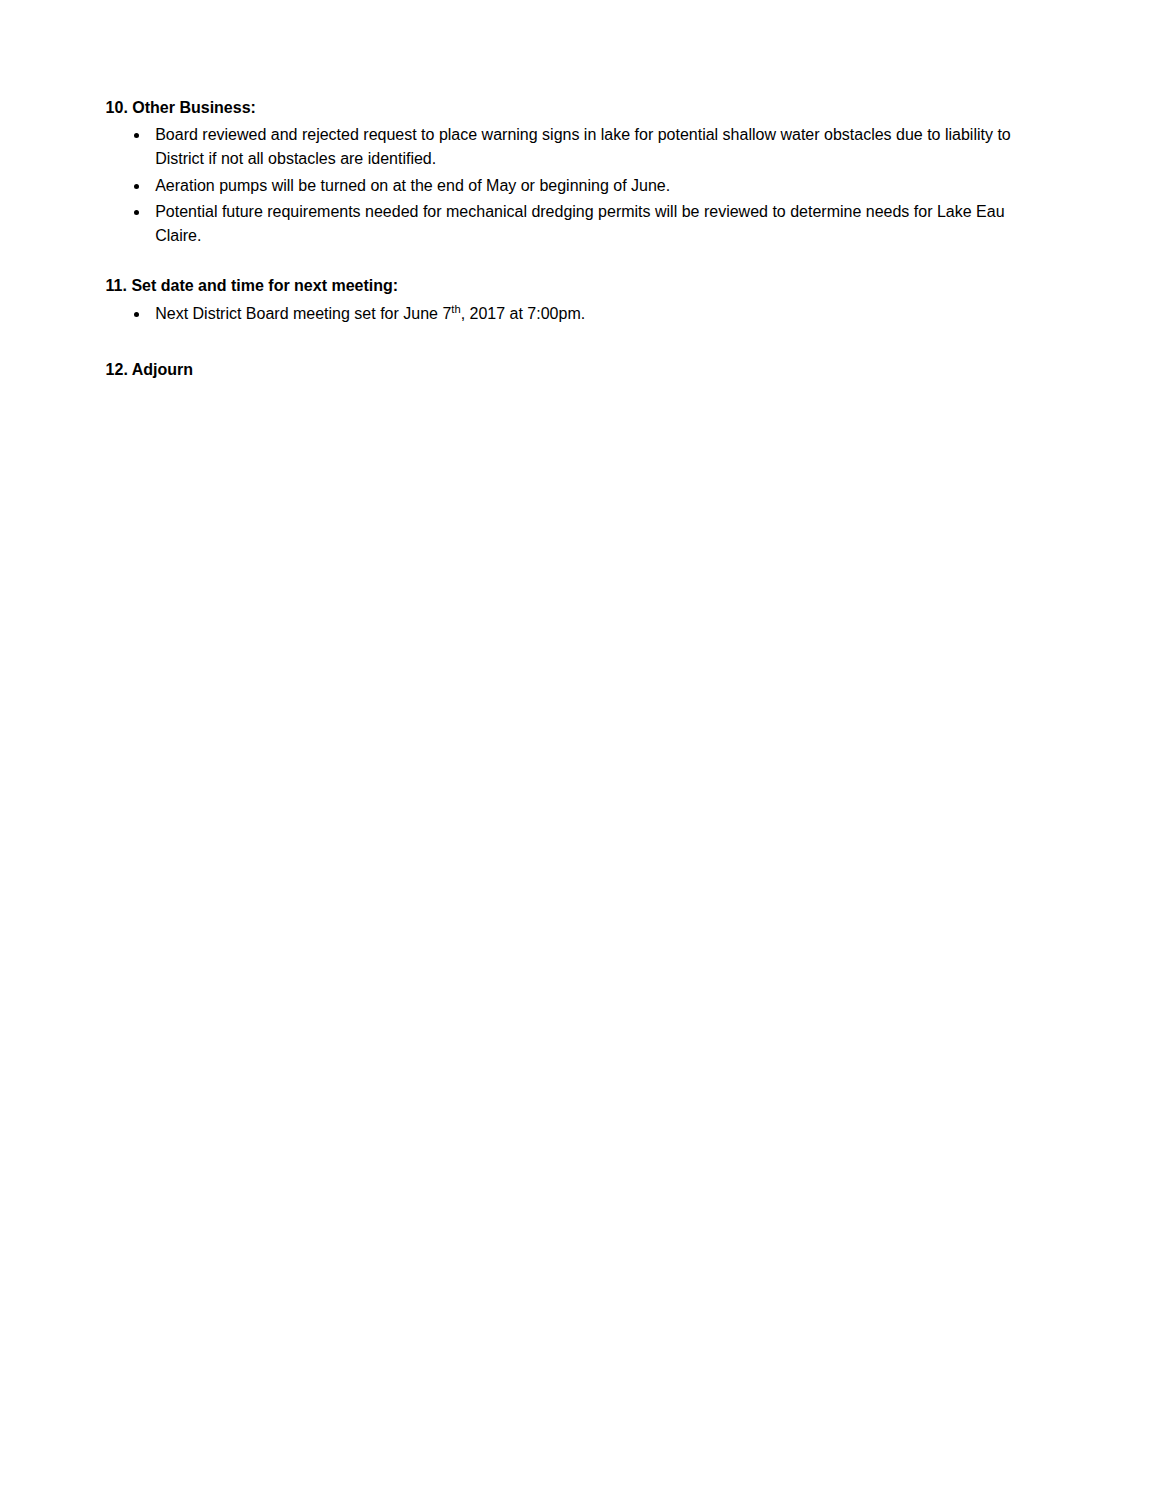10. Other Business:
Board reviewed and rejected request to place warning signs in lake for potential shallow water obstacles due to liability to District if not all obstacles are identified.
Aeration pumps will be turned on at the end of May or beginning of June.
Potential future requirements needed for mechanical dredging permits will be reviewed to determine needs for Lake Eau Claire.
11. Set date and time for next meeting:
Next District Board meeting set for June 7th, 2017 at 7:00pm.
12. Adjourn